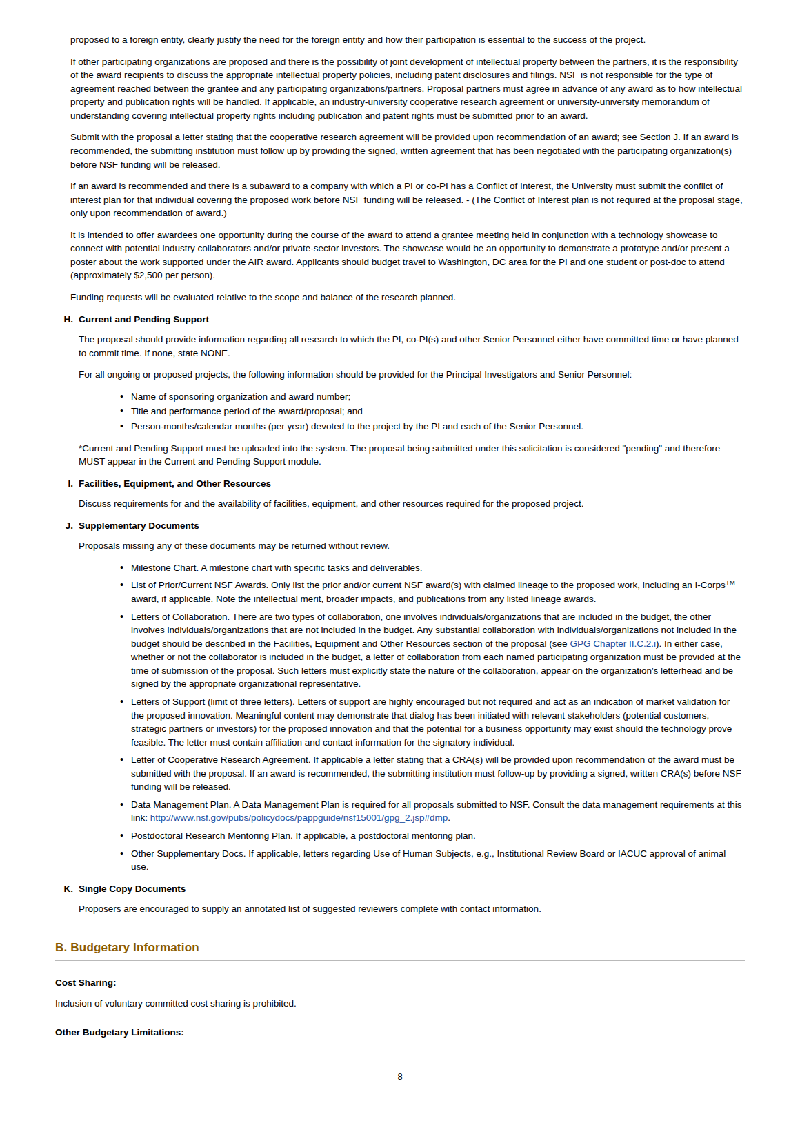proposed to a foreign entity, clearly justify the need for the foreign entity and how their participation is essential to the success of the project.
If other participating organizations are proposed and there is the possibility of joint development of intellectual property between the partners, it is the responsibility of the award recipients to discuss the appropriate intellectual property policies, including patent disclosures and filings. NSF is not responsible for the type of agreement reached between the grantee and any participating organizations/partners. Proposal partners must agree in advance of any award as to how intellectual property and publication rights will be handled. If applicable, an industry-university cooperative research agreement or university-university memorandum of understanding covering intellectual property rights including publication and patent rights must be submitted prior to an award.
Submit with the proposal a letter stating that the cooperative research agreement will be provided upon recommendation of an award; see Section J. If an award is recommended, the submitting institution must follow up by providing the signed, written agreement that has been negotiated with the participating organization(s) before NSF funding will be released.
If an award is recommended and there is a subaward to a company with which a PI or co-PI has a Conflict of Interest, the University must submit the conflict of interest plan for that individual covering the proposed work before NSF funding will be released. - (The Conflict of Interest plan is not required at the proposal stage, only upon recommendation of award.)
It is intended to offer awardees one opportunity during the course of the award to attend a grantee meeting held in conjunction with a technology showcase to connect with potential industry collaborators and/or private-sector investors. The showcase would be an opportunity to demonstrate a prototype and/or present a poster about the work supported under the AIR award. Applicants should budget travel to Washington, DC area for the PI and one student or post-doc to attend (approximately $2,500 per person).
Funding requests will be evaluated relative to the scope and balance of the research planned.
H. Current and Pending Support
The proposal should provide information regarding all research to which the PI, co-PI(s) and other Senior Personnel either have committed time or have planned to commit time. If none, state NONE.
For all ongoing or proposed projects, the following information should be provided for the Principal Investigators and Senior Personnel:
Name of sponsoring organization and award number;
Title and performance period of the award/proposal; and
Person-months/calendar months (per year) devoted to the project by the PI and each of the Senior Personnel.
*Current and Pending Support must be uploaded into the system. The proposal being submitted under this solicitation is considered "pending" and therefore MUST appear in the Current and Pending Support module.
I. Facilities, Equipment, and Other Resources
Discuss requirements for and the availability of facilities, equipment, and other resources required for the proposed project.
J. Supplementary Documents
Proposals missing any of these documents may be returned without review.
Milestone Chart. A milestone chart with specific tasks and deliverables.
List of Prior/Current NSF Awards. Only list the prior and/or current NSF award(s) with claimed lineage to the proposed work, including an I-CorpsTM award, if applicable. Note the intellectual merit, broader impacts, and publications from any listed lineage awards.
Letters of Collaboration. There are two types of collaboration, one involves individuals/organizations that are included in the budget, the other involves individuals/organizations that are not included in the budget. Any substantial collaboration with individuals/organizations not included in the budget should be described in the Facilities, Equipment and Other Resources section of the proposal (see GPG Chapter II.C.2.i). In either case, whether or not the collaborator is included in the budget, a letter of collaboration from each named participating organization must be provided at the time of submission of the proposal. Such letters must explicitly state the nature of the collaboration, appear on the organization's letterhead and be signed by the appropriate organizational representative.
Letters of Support (limit of three letters). Letters of support are highly encouraged but not required and act as an indication of market validation for the proposed innovation. Meaningful content may demonstrate that dialog has been initiated with relevant stakeholders (potential customers, strategic partners or investors) for the proposed innovation and that the potential for a business opportunity may exist should the technology prove feasible. The letter must contain affiliation and contact information for the signatory individual.
Letter of Cooperative Research Agreement. If applicable a letter stating that a CRA(s) will be provided upon recommendation of the award must be submitted with the proposal. If an award is recommended, the submitting institution must follow-up by providing a signed, written CRA(s) before NSF funding will be released.
Data Management Plan. A Data Management Plan is required for all proposals submitted to NSF. Consult the data management requirements at this link: http://www.nsf.gov/pubs/policydocs/pappguide/nsf15001/gpg_2.jsp#dmp.
Postdoctoral Research Mentoring Plan. If applicable, a postdoctoral mentoring plan.
Other Supplementary Docs. If applicable, letters regarding Use of Human Subjects, e.g., Institutional Review Board or IACUC approval of animal use.
K. Single Copy Documents
Proposers are encouraged to supply an annotated list of suggested reviewers complete with contact information.
B. Budgetary Information
Cost Sharing:
Inclusion of voluntary committed cost sharing is prohibited.
Other Budgetary Limitations:
8